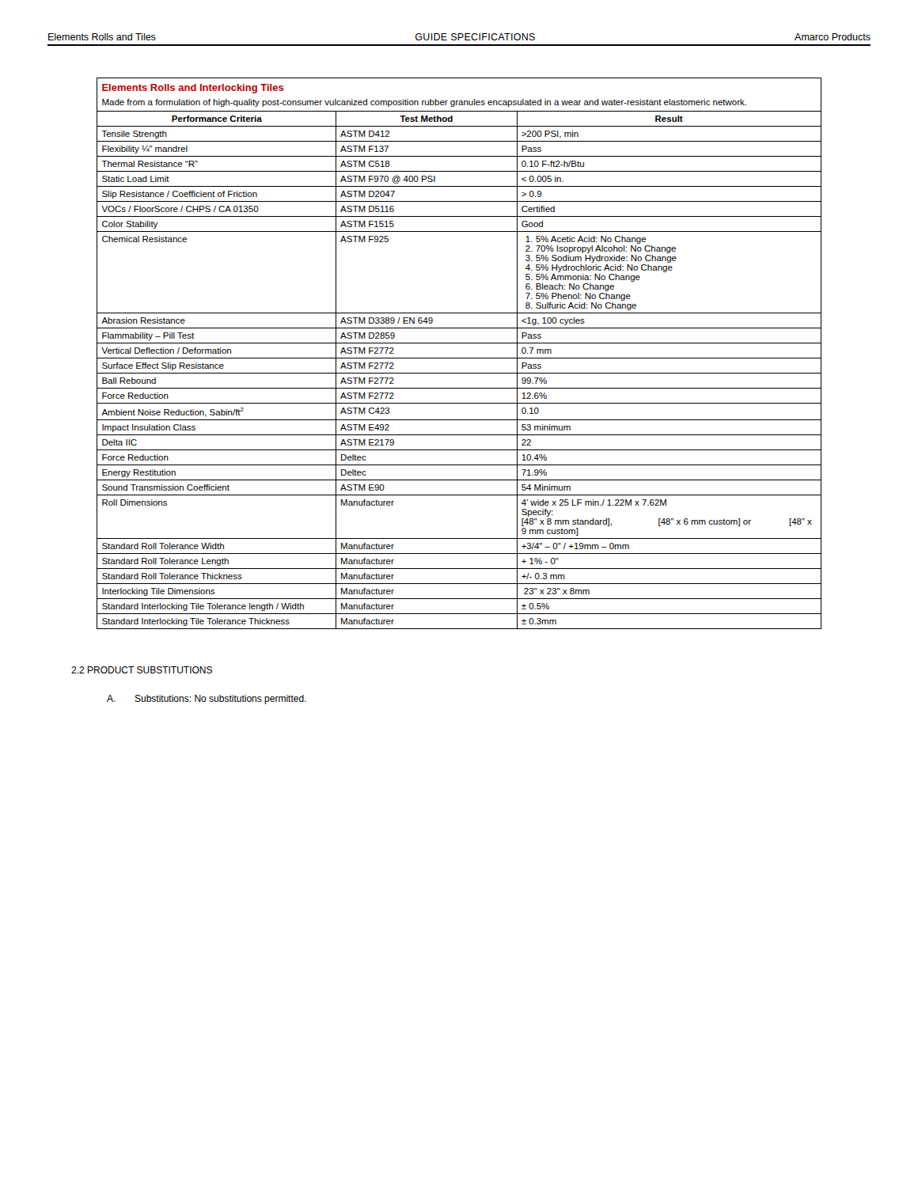Elements Rolls and Tiles
GUIDE SPECIFICATIONS
Amarco Products
| Elements Rolls and Interlocking Tiles Made from a formulation of high-quality post-consumer vulcanized composition rubber granules encapsulated in a wear and water-resistant elastomeric network. |
| Performance Criteria | Test Method | Result |
| Tensile Strength | ASTM D412 | >200 PSI, min |
| Flexibility ¼” mandrel | ASTM F137 | Pass |
| Thermal Resistance “R” | ASTM C518 | 0.10 F-ft2-h/Btu |
| Static Load Limit | ASTM F970 @ 400 PSI | < 0.005 in. |
| Slip Resistance / Coefficient of Friction | ASTM D2047 | > 0.9 |
| VOCs / FloorScore / CHPS / CA 01350 | ASTM D5116 | Certified |
| Color Stability | ASTM F1515 | Good |
| Chemical Resistance | ASTM F925 | 5% Acetic Acid: No Change 70% Isopropyl Alcohol: No Change 5% Sodium Hydroxide: No Change 5% Hydrochloric Acid: No Change 5% Ammonia: No Change Bleach: No Change 5% Phenol: No Change Sulfuric Acid: No Change |
| Abrasion Resistance | ASTM D3389 / EN 649 | <1g, 100 cycles |
| Flammability – Pill Test | ASTM D2859 | Pass |
| Vertical Deflection / Deformation | ASTM F2772 | 0.7 mm |
| Surface Effect Slip Resistance | ASTM F2772 | Pass |
| Ball Rebound | ASTM F2772 | 99.7% |
| Force Reduction | ASTM F2772 | 12.6% |
| Ambient Noise Reduction, Sabin/ft 2 | ASTM C423 | 0.10 |
| Impact Insulation Class | ASTM E492 | 53 minimum |
| Delta IIC | ASTM E2179 | 22 |
| Force Reduction | Deltec | 10.4% |
| Energy Restitution | Deltec | 71.9% |
| Sound Transmission Coefficient | ASTM E90 | 54 Minimum |
| Roll Dimensions | Manufacturer | 4’ wide x 25 LF min./ 1.22M x 7.62M Specify: [48" x 8 mm standard], [48” x 6 mm custom] or [48” x 9 mm custom] |
| Standard Roll Tolerance Width | Manufacturer | +3/4" – 0" / +19mm – 0mm |
| Standard Roll Tolerance Length | Manufacturer | + 1% - 0" |
| Standard Roll Tolerance Thickness | Manufacturer | +/- 0.3 mm |
| Interlocking Tile Dimensions | Manufacturer | 23" x 23" x 8mm |
| Standard Interlocking Tile Tolerance length / Width | Manufacturer | ± 0.5% |
| Standard Interlocking Tile Tolerance Thickness | Manufacturer | ± 0.3mm |
2.2 PRODUCT SUBSTITUTIONS
A. Substitutions: No substitutions permitted.